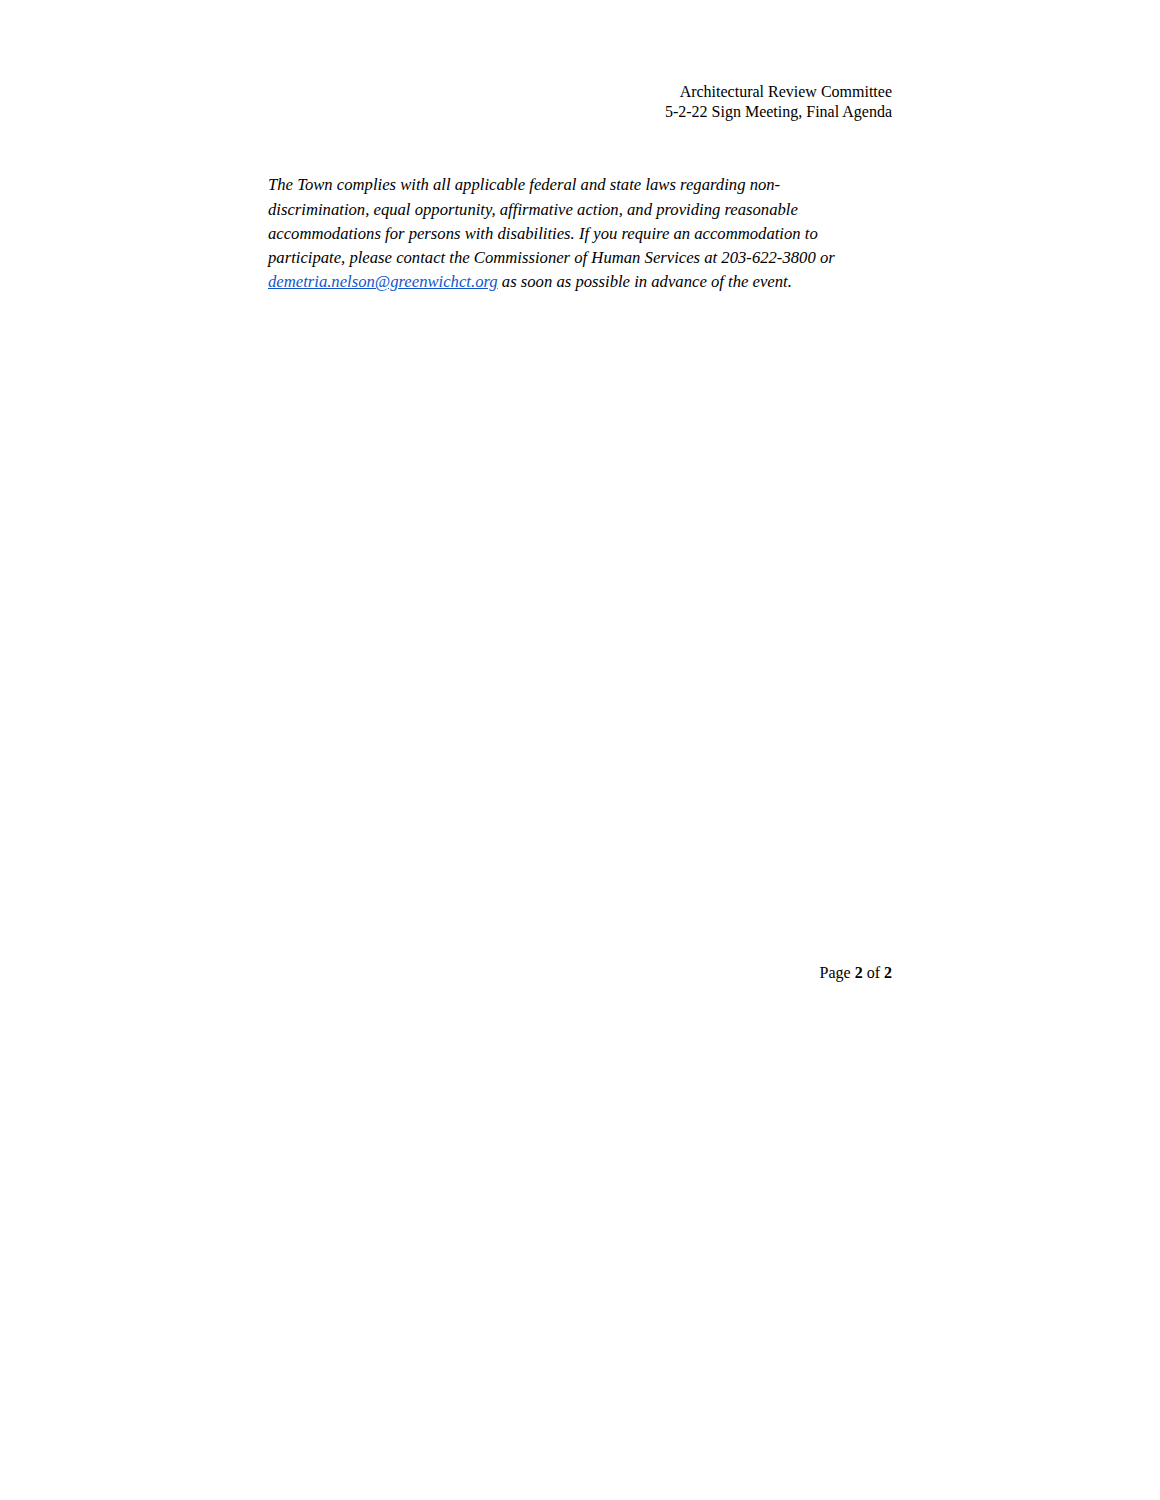Architectural Review Committee 5-2-22 Sign Meeting, Final Agenda
The Town complies with all applicable federal and state laws regarding non-discrimination, equal opportunity, affirmative action, and providing reasonable accommodations for persons with disabilities. If you require an accommodation to participate, please contact the Commissioner of Human Services at 203-622-3800 or demetria.nelson@greenwichct.org as soon as possible in advance of the event.
Page 2 of 2